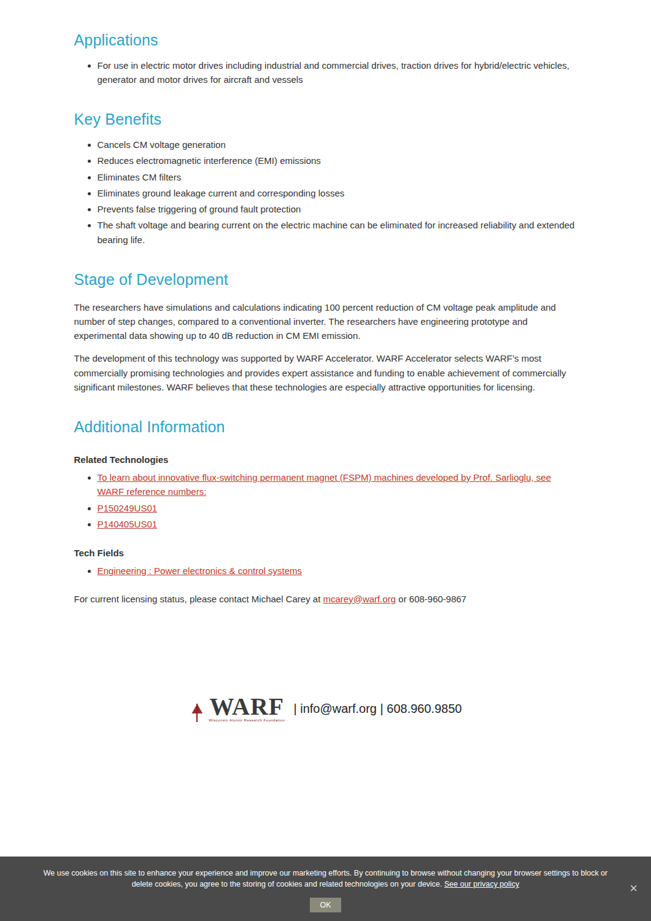Applications
For use in electric motor drives including industrial and commercial drives, traction drives for hybrid/electric vehicles, generator and motor drives for aircraft and vessels
Key Benefits
Cancels CM voltage generation
Reduces electromagnetic interference (EMI) emissions
Eliminates CM filters
Eliminates ground leakage current and corresponding losses
Prevents false triggering of ground fault protection
The shaft voltage and bearing current on the electric machine can be eliminated for increased reliability and extended bearing life.
Stage of Development
The researchers have simulations and calculations indicating 100 percent reduction of CM voltage peak amplitude and number of step changes, compared to a conventional inverter. The researchers have engineering prototype and experimental data showing up to 40 dB reduction in CM EMI emission.
The development of this technology was supported by WARF Accelerator. WARF Accelerator selects WARF’s most commercially promising technologies and provides expert assistance and funding to enable achievement of commercially significant milestones. WARF believes that these technologies are especially attractive opportunities for licensing.
Additional Information
Related Technologies
To learn about innovative flux-switching permanent magnet (FSPM) machines developed by Prof. Sarlioglu, see WARF reference numbers:
P150249US01
P140405US01
Tech Fields
Engineering : Power electronics & control systems
For current licensing status, please contact Michael Carey at mcarey@warf.org or 608-960-9867
× We use cookies on this site to enhance your experience and improve our marketing efforts. By continuing to browse without changing your browser settings to block or delete cookies, you agree to the storing of cookies and related technologies on your device. See our privacy policy
OK
WARFWisconsin Alumni Research Foundation | info@warf.org | 608.960.9850